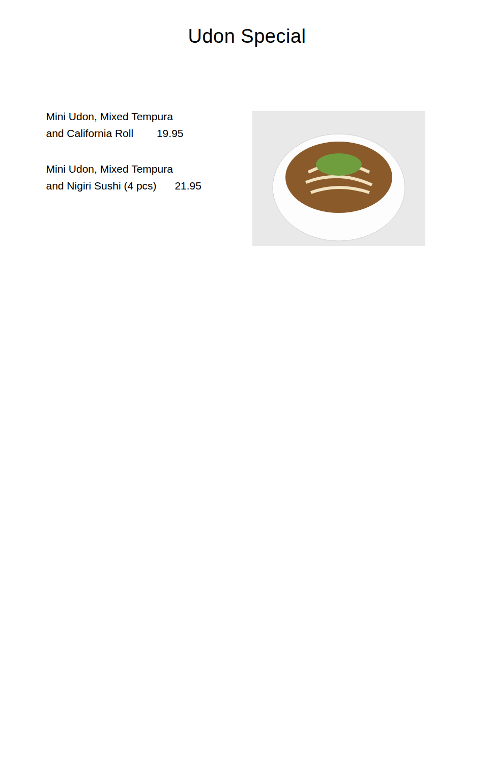Udon Special
Mini Udon, Mixed Tempura and California Roll 19.95
Mini Udon, Mixed Tempura and Nigiri Sushi (4 pcs) 21.95